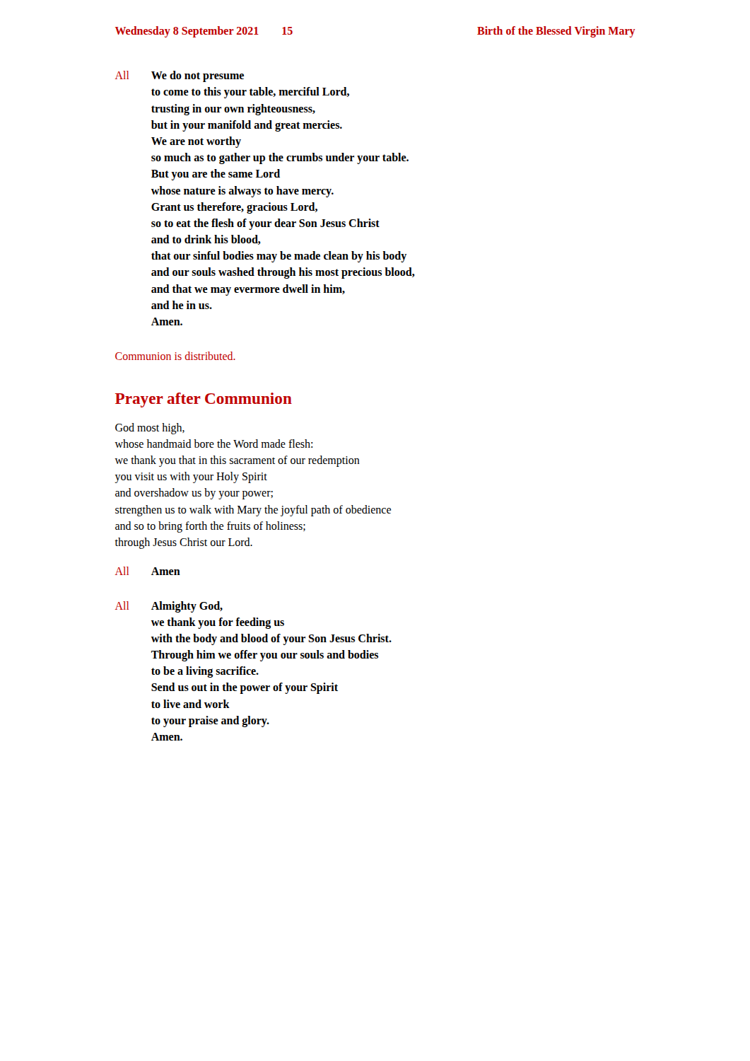Wednesday 8 September 2021 15 Birth of the Blessed Virgin Mary
All
We do not presume
to come to this your table, merciful Lord,
trusting in our own righteousness,
but in your manifold and great mercies.
We are not worthy
so much as to gather up the crumbs under your table.
But you are the same Lord
whose nature is always to have mercy.
Grant us therefore, gracious Lord,
so to eat the flesh of your dear Son Jesus Christ
and to drink his blood,
that our sinful bodies may be made clean by his body
and our souls washed through his most precious blood,
and that we may evermore dwell in him,
and he in us.
Amen.
Communion is distributed.
Prayer after Communion
God most high,
whose handmaid bore the Word made flesh:
we thank you that in this sacrament of our redemption
you visit us with your Holy Spirit
and overshadow us by your power;
strengthen us to walk with Mary the joyful path of obedience
and so to bring forth the fruits of holiness;
through Jesus Christ our Lord.
All Amen
All
Almighty God,
we thank you for feeding us
with the body and blood of your Son Jesus Christ.
Through him we offer you our souls and bodies
to be a living sacrifice.
Send us out in the power of your Spirit
to live and work
to your praise and glory.
Amen.